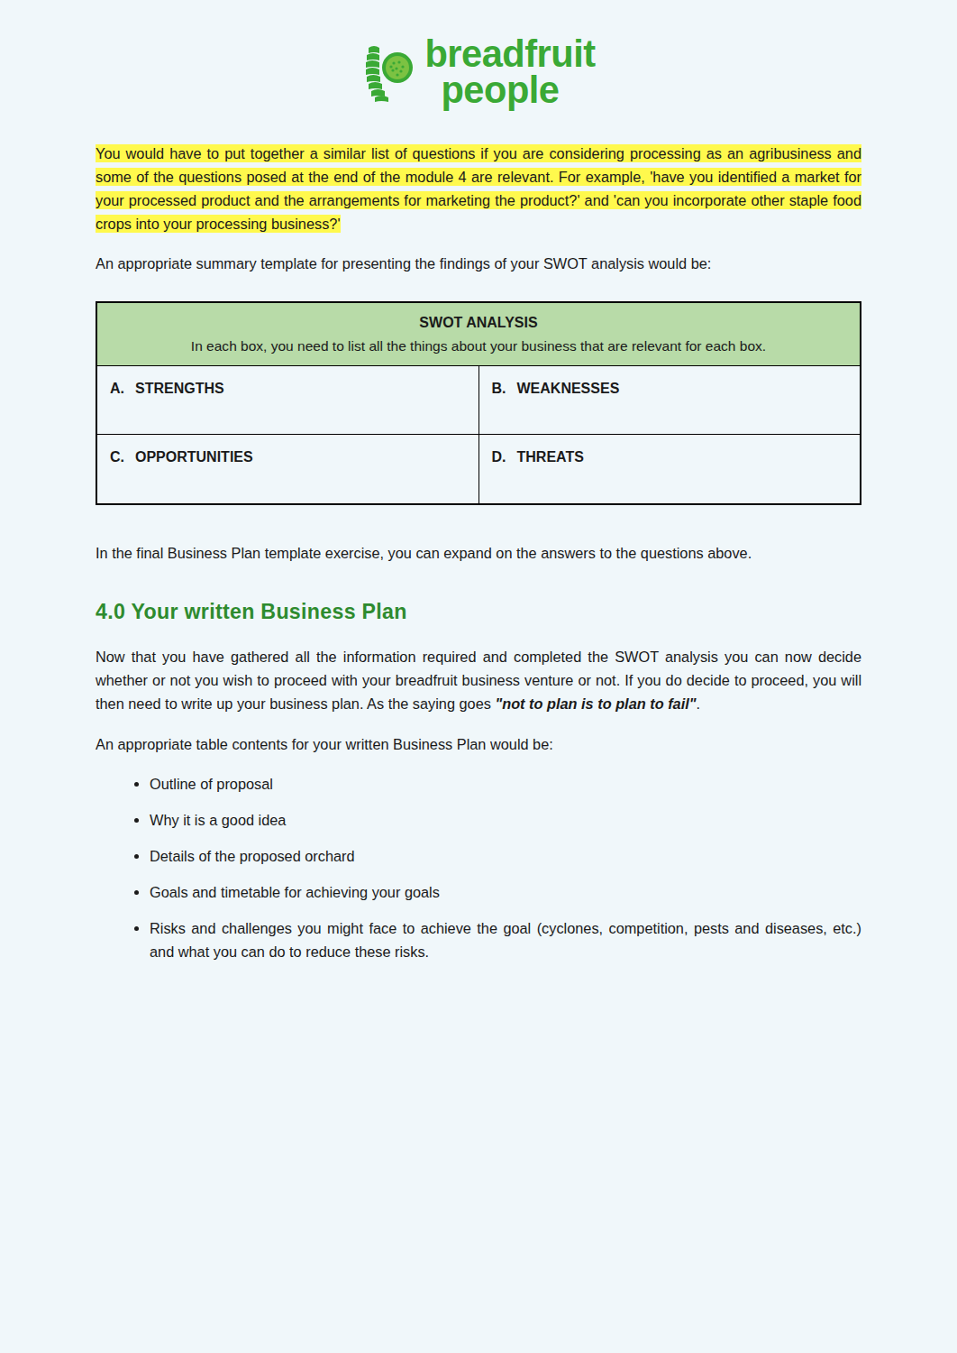breadfruit people
You would have to put together a similar list of questions if you are considering processing as an agribusiness and some of the questions posed at the end of the module 4 are relevant. For example, 'have you identified a market for your processed product and the arrangements for marketing the product?' and 'can you incorporate other staple food crops into your processing business?'
An appropriate summary template for presenting the findings of your SWOT analysis would be:
| SWOT ANALYSIS In each box, you need to list all the things about your business that are relevant for each box. |
| --- |
| A. STRENGTHS | B. WEAKNESSES |
| C. OPPORTUNITIES | D. THREATS |
In the final Business Plan template exercise, you can expand on the answers to the questions above.
4.0 Your written Business Plan
Now that you have gathered all the information required and completed the SWOT analysis you can now decide whether or not you wish to proceed with your breadfruit business venture or not. If you do decide to proceed, you will then need to write up your business plan. As the saying goes "not to plan is to plan to fail".
An appropriate table contents for your written Business Plan would be:
Outline of proposal
Why it is a good idea
Details of the proposed orchard
Goals and timetable for achieving your goals
Risks and challenges you might face to achieve the goal (cyclones, competition, pests and diseases, etc.) and what you can do to reduce these risks.